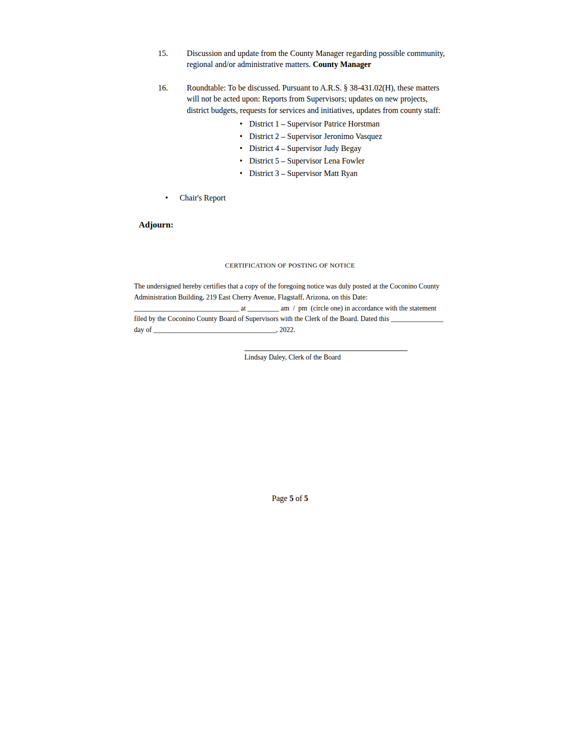15.
Discussion and update from the County Manager regarding possible community, regional and/or administrative matters. County Manager
16.
Roundtable: To be discussed. Pursuant to A.R.S. § 38-431.02(H), these matters will not be acted upon: Reports from Supervisors; updates on new projects, district budgets, requests for services and initiatives, updates from county staff:
District 1 – Supervisor Patrice Horstman
District 2 – Supervisor Jeronimo Vasquez
District 4 – Supervisor Judy Begay
District 5 – Supervisor Lena Fowler
District 3 – Supervisor Matt Ryan
Chair's Report
Adjourn:
CERTIFICATION OF POSTING OF NOTICE
The undersigned hereby certifies that a copy of the foregoing notice was duly posted at the Coconino County Administration Building, 219 East Cherry Avenue, Flagstaff, Arizona, on this Date: ______________________________ at _________ am / pm (circle one) in accordance with the statement filed by the Coconino County Board of Supervisors with the Clerk of the Board. Dated this _______________ day of ___________________________________, 2022.
Lindsay Daley, Clerk of the Board
Page 5 of 5